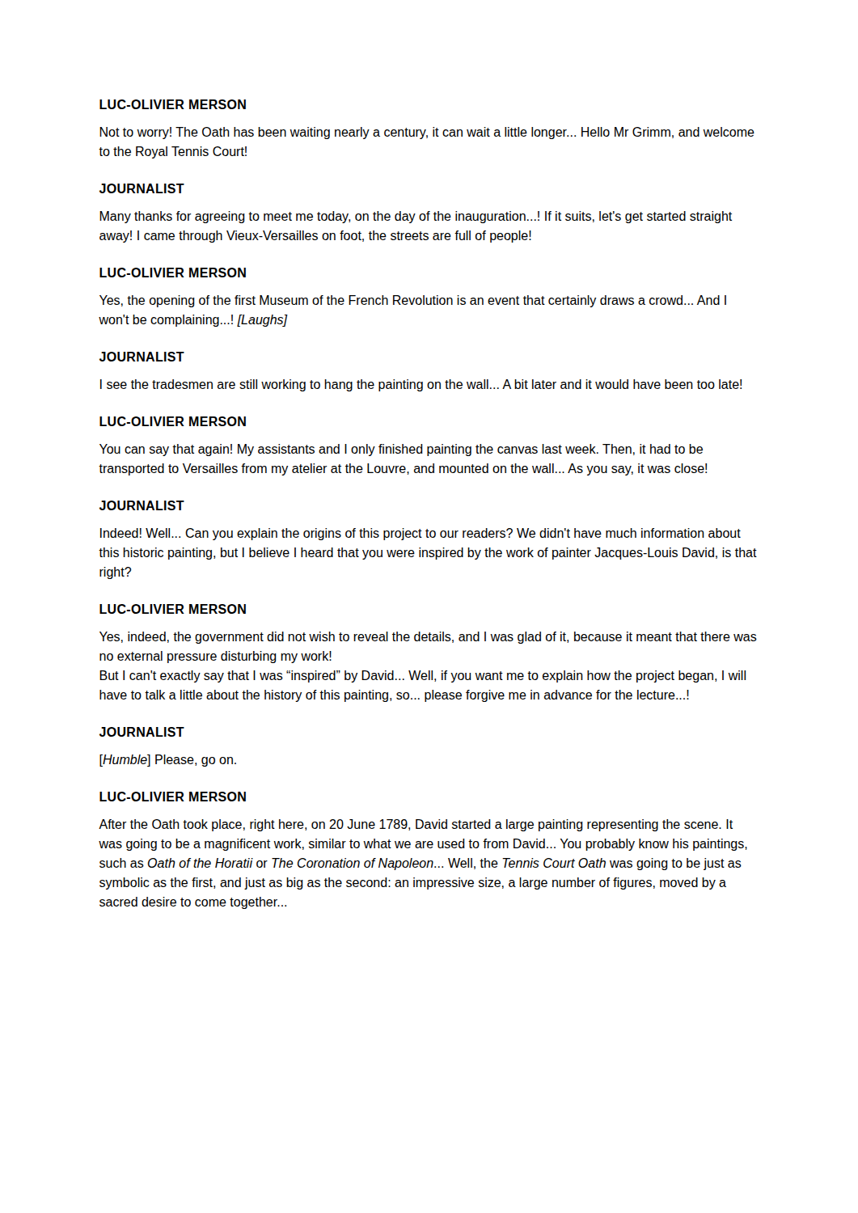Luc-Olivier Merson
Not to worry! The Oath has been waiting nearly a century, it can wait a little longer... Hello Mr Grimm, and welcome to the Royal Tennis Court!
Journalist
Many thanks for agreeing to meet me today, on the day of the inauguration...! If it suits, let's get started straight away! I came through Vieux-Versailles on foot, the streets are full of people!
Luc-Olivier Merson
Yes, the opening of the first Museum of the French Revolution is an event that certainly draws a crowd... And I won't be complaining...! [Laughs]
Journalist
I see the tradesmen are still working to hang the painting on the wall... A bit later and it would have been too late!
Luc-Olivier Merson
You can say that again! My assistants and I only finished painting the canvas last week. Then, it had to be transported to Versailles from my atelier at the Louvre, and mounted on the wall... As you say, it was close!
Journalist
Indeed! Well... Can you explain the origins of this project to our readers? We didn't have much information about this historic painting, but I believe I heard that you were inspired by the work of painter Jacques-Louis David, is that right?
Luc-Olivier Merson
Yes, indeed, the government did not wish to reveal the details, and I was glad of it, because it meant that there was no external pressure disturbing my work!
But I can't exactly say that I was “inspired” by David... Well, if you want me to explain how the project began, I will have to talk a little about the history of this painting, so... please forgive me in advance for the lecture...!
Journalist
[Humble] Please, go on.
Luc-Olivier Merson
After the Oath took place, right here, on 20 June 1789, David started a large painting representing the scene. It was going to be a magnificent work, similar to what we are used to from David... You probably know his paintings, such as Oath of the Horatii or The Coronation of Napoleon... Well, the Tennis Court Oath was going to be just as symbolic as the first, and just as big as the second: an impressive size, a large number of figures, moved by a sacred desire to come together...